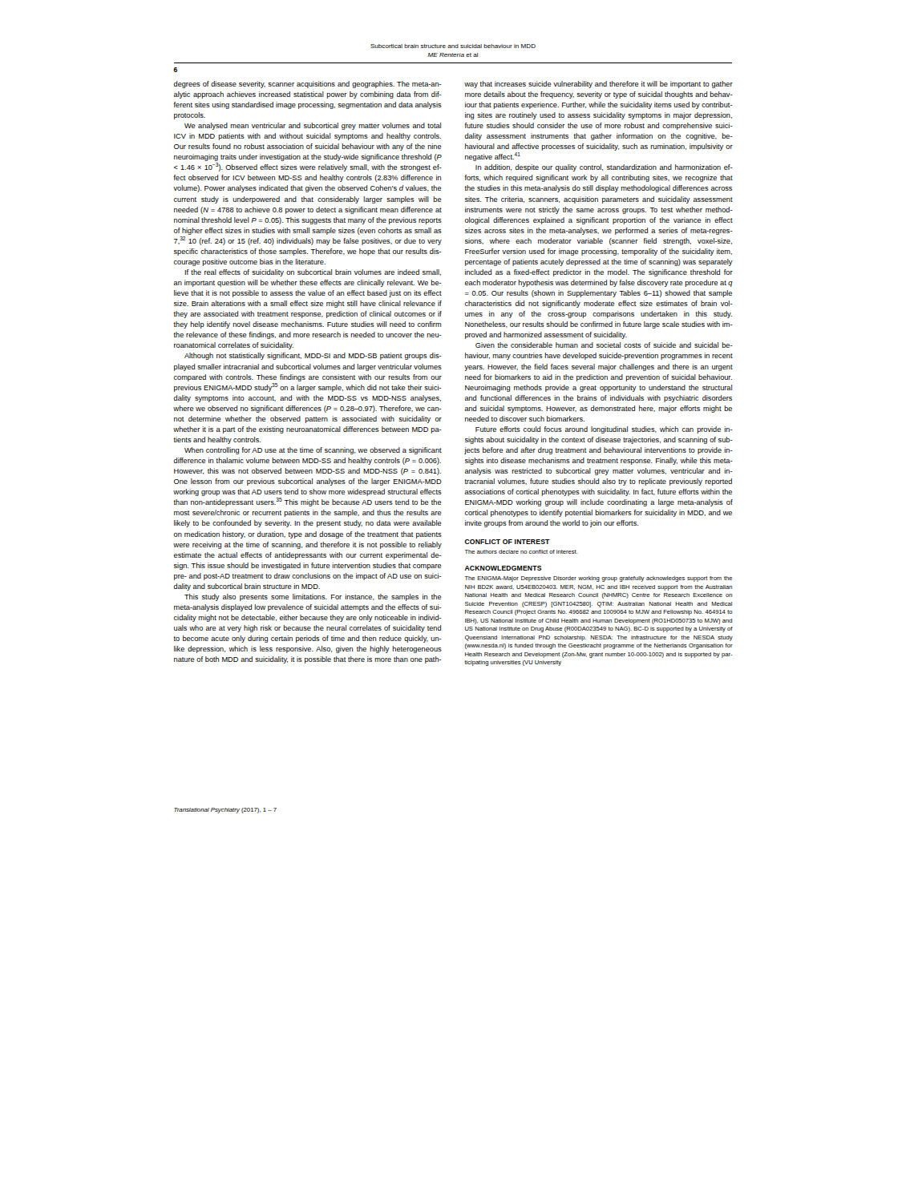Subcortical brain structure and suicidal behaviour in MDD ME Rentería et al
6
degrees of disease severity, scanner acquisitions and geographies. The meta-analytic approach achieves increased statistical power by combining data from different sites using standardised image processing, segmentation and data analysis protocols.
We analysed mean ventricular and subcortical grey matter volumes and total ICV in MDD patients with and without suicidal symptoms and healthy controls. Our results found no robust association of suicidal behaviour with any of the nine neuroimaging traits under investigation at the study-wide significance threshold (P < 1.46 × 10−3). Observed effect sizes were relatively small, with the strongest effect observed for ICV between MD-SS and healthy controls (2.83% difference in volume). Power analyses indicated that given the observed Cohen's d values, the current study is underpowered and that considerably larger samples will be needed (N = 4788 to achieve 0.8 power to detect a significant mean difference at nominal threshold level P = 0.05). This suggests that many of the previous reports of higher effect sizes in studies with small sample sizes (even cohorts as small as 7,32 10 (ref. 24) or 15 (ref. 40) individuals) may be false positives, or due to very specific characteristics of those samples. Therefore, we hope that our results discourage positive outcome bias in the literature.
If the real effects of suicidality on subcortical brain volumes are indeed small, an important question will be whether these effects are clinically relevant. We believe that it is not possible to assess the value of an effect based just on its effect size. Brain alterations with a small effect size might still have clinical relevance if they are associated with treatment response, prediction of clinical outcomes or if they help identify novel disease mechanisms. Future studies will need to confirm the relevance of these findings, and more research is needed to uncover the neuroanatomical correlates of suicidality.
Although not statistically significant, MDD-SI and MDD-SB patient groups displayed smaller intracranial and subcortical volumes and larger ventricular volumes compared with controls. These findings are consistent with our results from our previous ENIGMA-MDD study35 on a larger sample, which did not take their suicidality symptoms into account, and with the MDD-SS vs MDD-NSS analyses, where we observed no significant differences (P = 0.28–0.97). Therefore, we cannot determine whether the observed pattern is associated with suicidality or whether it is a part of the existing neuroanatomical differences between MDD patients and healthy controls.
When controlling for AD use at the time of scanning, we observed a significant difference in thalamic volume between MDD-SS and healthy controls (P = 0.006). However, this was not observed between MDD-SS and MDD-NSS (P = 0.841). One lesson from our previous subcortical analyses of the larger ENIGMA-MDD working group was that AD users tend to show more widespread structural effects than non-antidepressant users.35 This might be because AD users tend to be the most severe/chronic or recurrent patients in the sample, and thus the results are likely to be confounded by severity. In the present study, no data were available on medication history, or duration, type and dosage of the treatment that patients were receiving at the time of scanning, and therefore it is not possible to reliably estimate the actual effects of antidepressants with our current experimental design. This issue should be investigated in future intervention studies that compare pre- and post-AD treatment to draw conclusions on the impact of AD use on suicidality and subcortical brain structure in MDD.
This study also presents some limitations. For instance, the samples in the meta-analysis displayed low prevalence of suicidal attempts and the effects of suicidality might not be detectable, either because they are only noticeable in individuals who are at very high risk or because the neural correlates of suicidality tend to become acute only during certain periods of time and then reduce quickly, unlike depression, which is less responsive. Also, given the highly heterogeneous nature of both MDD and suicidality, it is possible that there is more than one pathway that increases suicide vulnerability and therefore it will be important to gather more details about the frequency, severity or type of suicidal thoughts and behaviour that patients experience. Further, while the suicidality items used by contributing sites are routinely used to assess suicidality symptoms in major depression, future studies should consider the use of more robust and comprehensive suicidality assessment instruments that gather information on the cognitive, behavioural and affective processes of suicidality, such as rumination, impulsivity or negative affect.41
In addition, despite our quality control, standardization and harmonization efforts, which required significant work by all contributing sites, we recognize that the studies in this meta-analysis do still display methodological differences across sites. The criteria, scanners, acquisition parameters and suicidality assessment instruments were not strictly the same across groups. To test whether methodological differences explained a significant proportion of the variance in effect sizes across sites in the meta-analyses, we performed a series of meta-regressions, where each moderator variable (scanner field strength, voxel-size, FreeSurfer version used for image processing, temporality of the suicidality item, percentage of patients acutely depressed at the time of scanning) was separately included as a fixed-effect predictor in the model. The significance threshold for each moderator hypothesis was determined by false discovery rate procedure at q = 0.05. Our results (shown in Supplementary Tables 6–11) showed that sample characteristics did not significantly moderate effect size estimates of brain volumes in any of the cross-group comparisons undertaken in this study. Nonetheless, our results should be confirmed in future large scale studies with improved and harmonized assessment of suicidality.
Given the considerable human and societal costs of suicide and suicidal behaviour, many countries have developed suicide-prevention programmes in recent years. However, the field faces several major challenges and there is an urgent need for biomarkers to aid in the prediction and prevention of suicidal behaviour. Neuroimaging methods provide a great opportunity to understand the structural and functional differences in the brains of individuals with psychiatric disorders and suicidal symptoms. However, as demonstrated here, major efforts might be needed to discover such biomarkers.
Future efforts could focus around longitudinal studies, which can provide insights about suicidality in the context of disease trajectories, and scanning of subjects before and after drug treatment and behavioural interventions to provide insights into disease mechanisms and treatment response. Finally, while this meta-analysis was restricted to subcortical grey matter volumes, ventricular and intracranial volumes, future studies should also try to replicate previously reported associations of cortical phenotypes with suicidality. In fact, future efforts within the ENIGMA-MDD working group will include coordinating a large meta-analysis of cortical phenotypes to identify potential biomarkers for suicidality in MDD, and we invite groups from around the world to join our efforts.
Conflict of interest
The authors declare no conflict of interest.
Acknowledgments
The ENIGMA-Major Depressive Disorder working group gratefully acknowledges support from the NIH BD2K award, U54EB020403. MER, NGM, HC and IBH received support from the Australian National Health and Medical Research Council (NHMRC) Centre for Research Excellence on Suicide Prevention (CRESP) [GNT1042580]. QTIM: Australian National Health and Medical Research Council (Project Grants No. 496682 and 1009064 to MJW and Fellowship No. 464914 to IBH), US National Institute of Child Health and Human Development (RO1HD050735 to MJW) and US National Institute on Drug Abuse (R00DA023549 to NAG). BC-D is supported by a University of Queensland International PhD scholarship. NESDA: The infrastructure for the NESDA study (www.nesda.nl) is funded through the Geestkracht programme of the Netherlands Organisation for Health Research and Development (Zon-Mw, grant number 10-000-1002) and is supported by participating universities (VU University
Translational Psychiatry (2017), 1 – 7